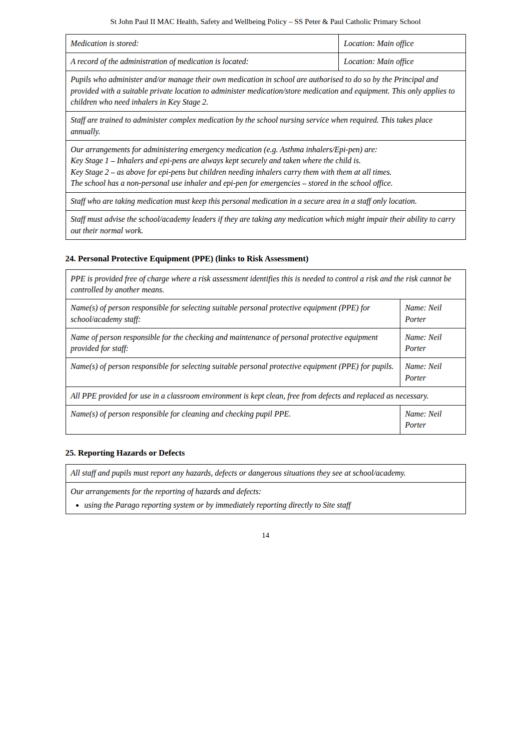St John Paul II MAC Health, Safety and Wellbeing Policy – SS Peter & Paul Catholic Primary School
| Medication is stored: | Location: Main office |
| A record of the administration of medication is located: | Location: Main office |
| Pupils who administer and/or manage their own medication in school are authorised to do so by the Principal and provided with a suitable private location to administer medication/store medication and equipment. This only applies to children who need inhalers in Key Stage 2. |
| Staff are trained to administer complex medication by the school nursing service when required. This takes place annually. |
| Our arrangements for administering emergency medication (e.g. Asthma inhalers/Epi-pen) are: Key Stage 1 – Inhalers and epi-pens are always kept securely and taken where the child is. Key Stage 2 – as above for epi-pens but children needing inhalers carry them with them at all times. The school has a non-personal use inhaler and epi-pen for emergencies – stored in the school office. |
| Staff who are taking medication must keep this personal medication in a secure area in a staff only location. |
| Staff must advise the school/academy leaders if they are taking any medication which might impair their ability to carry out their normal work. |
24. Personal Protective Equipment (PPE) (links to Risk Assessment)
| PPE is provided free of charge where a risk assessment identifies this is needed to control a risk and the risk cannot be controlled by another means. |
| Name(s) of person responsible for selecting suitable personal protective equipment (PPE) for school/academy staff: | Name: Neil Porter |
| Name of person responsible for the checking and maintenance of personal protective equipment provided for staff: | Name: Neil Porter |
| Name(s) of person responsible for selecting suitable personal protective equipment (PPE) for pupils. | Name: Neil Porter |
| All PPE provided for use in a classroom environment is kept clean, free from defects and replaced as necessary. |
| Name(s) of person responsible for cleaning and checking pupil PPE. | Name: Neil Porter |
25. Reporting Hazards or Defects
| All staff and pupils must report any hazards, defects or dangerous situations they see at school/academy. |
| Our arrangements for the reporting of hazards and defects: using the Parago reporting system or by immediately reporting directly to Site staff |
14